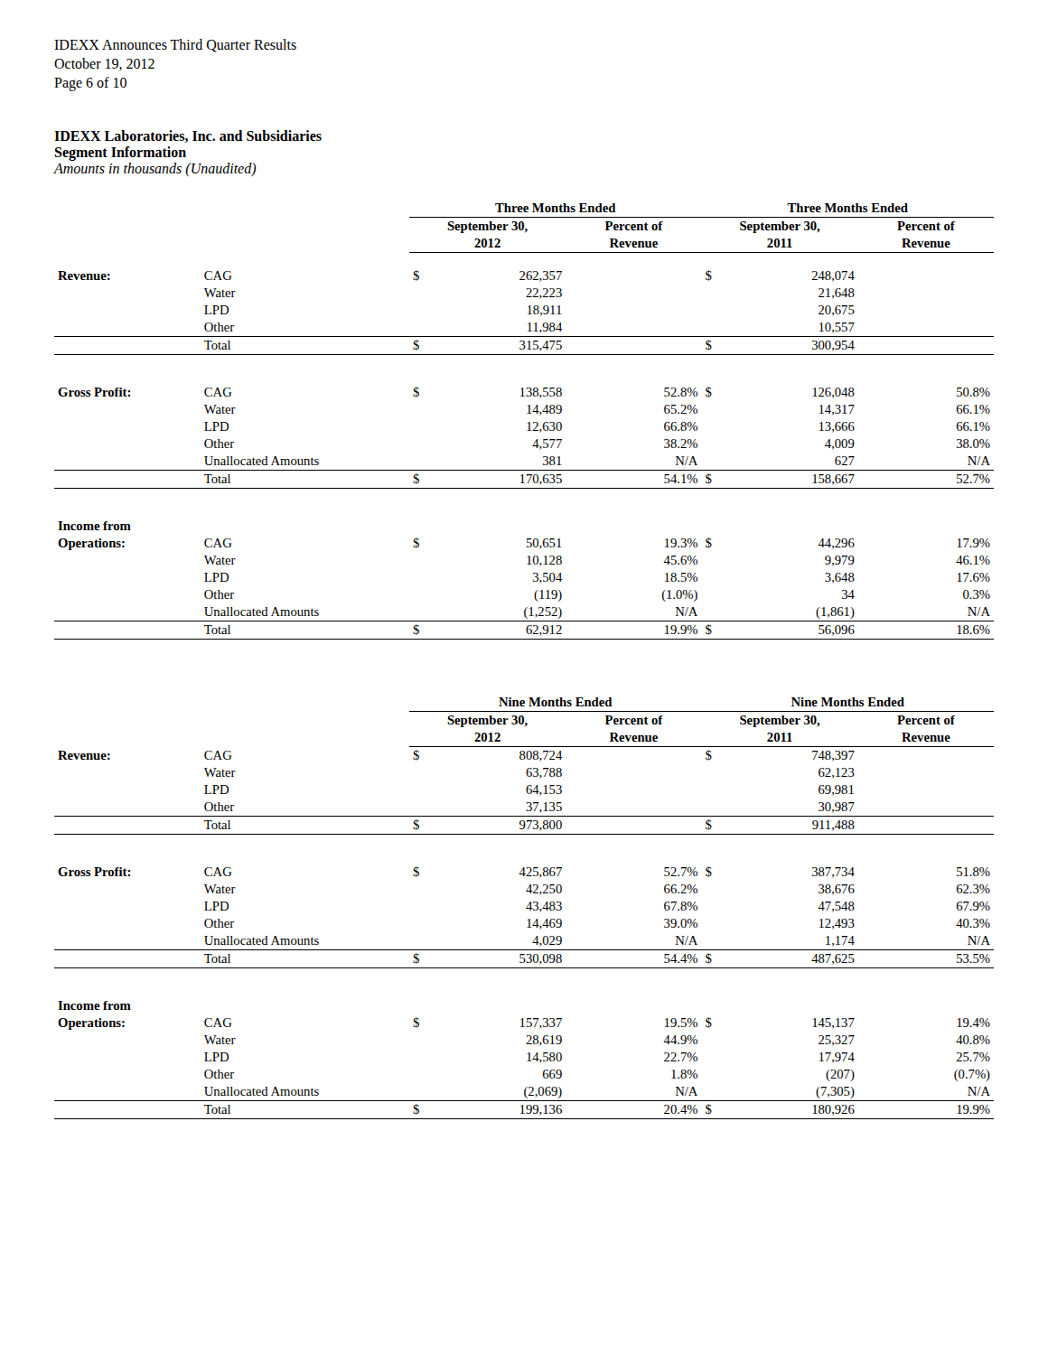IDEXX Announces Third Quarter Results
October 19, 2012
Page 6 of 10
IDEXX Laboratories, Inc. and Subsidiaries
Segment Information
Amounts in thousands (Unaudited)
| | | Three Months Ended | Three Months Ended |
| | | September 30, | Percent of | September 30, | Percent of |
| | | 2012 | Revenue | 2011 | Revenue |
| Revenue: | CAG | $ | 262,357 | | $ | 248,074 | |
| | Water | | 22,223 | | | 21,648 | |
| | LPD | | 18,911 | | | 20,675 | |
| | Other | | 11,984 | | | 10,557 | |
| | Total | $ | 315,475 | | $ | 300,954 | |
| Gross Profit: | CAG | $ | 138,558 | 52.8% | $ | 126,048 | 50.8% |
| | Water | | 14,489 | 65.2% | | 14,317 | 66.1% |
| | LPD | | 12,630 | 66.8% | | 13,666 | 66.1% |
| | Other | | 4,577 | 38.2% | | 4,009 | 38.0% |
| | Unallocated Amounts | | 381 | N/A | | 627 | N/A |
| | Total | $ | 170,635 | 54.1% | $ | 158,667 | 52.7% |
| Income from | | |
| Operations: | CAG | $ | 50,651 | 19.3% | $ | 44,296 | 17.9% |
| | Water | | 10,128 | 45.6% | | 9,979 | 46.1% |
| | LPD | | 3,504 | 18.5% | | 3,648 | 17.6% |
| | Other | | (119) | (1.0%) | | 34 | 0.3% |
| | Unallocated Amounts | | (1,252) | N/A | | (1,861) | N/A |
| | Total | $ | 62,912 | 19.9% | $ | 56,096 | 18.6% |
| | | Nine Months Ended | Nine Months Ended |
| | | September 30, | Percent of | September 30, | Percent of |
| | | 2012 | Revenue | 2011 | Revenue |
| Revenue: | CAG | $ | 808,724 | | $ | 748,397 | |
| | Water | | 63,788 | | | 62,123 | |
| | LPD | | 64,153 | | | 69,981 | |
| | Other | | 37,135 | | | 30,987 | |
| | Total | $ | 973,800 | | $ | 911,488 | |
| Gross Profit: | CAG | $ | 425,867 | 52.7% | $ | 387,734 | 51.8% |
| | Water | | 42,250 | 66.2% | | 38,676 | 62.3% |
| | LPD | | 43,483 | 67.8% | | 47,548 | 67.9% |
| | Other | | 14,469 | 39.0% | | 12,493 | 40.3% |
| | Unallocated Amounts | | 4,029 | N/A | | 1,174 | N/A |
| | Total | $ | 530,098 | 54.4% | $ | 487,625 | 53.5% |
| Income from | | |
| Operations: | CAG | $ | 157,337 | 19.5% | $ | 145,137 | 19.4% |
| | Water | | 28,619 | 44.9% | | 25,327 | 40.8% |
| | LPD | | 14,580 | 22.7% | | 17,974 | 25.7% |
| | Other | | 669 | 1.8% | | (207) | (0.7%) |
| | Unallocated Amounts | | (2,069) | N/A | | (7,305) | N/A |
| | Total | $ | 199,136 | 20.4% | $ | 180,926 | 19.9% |